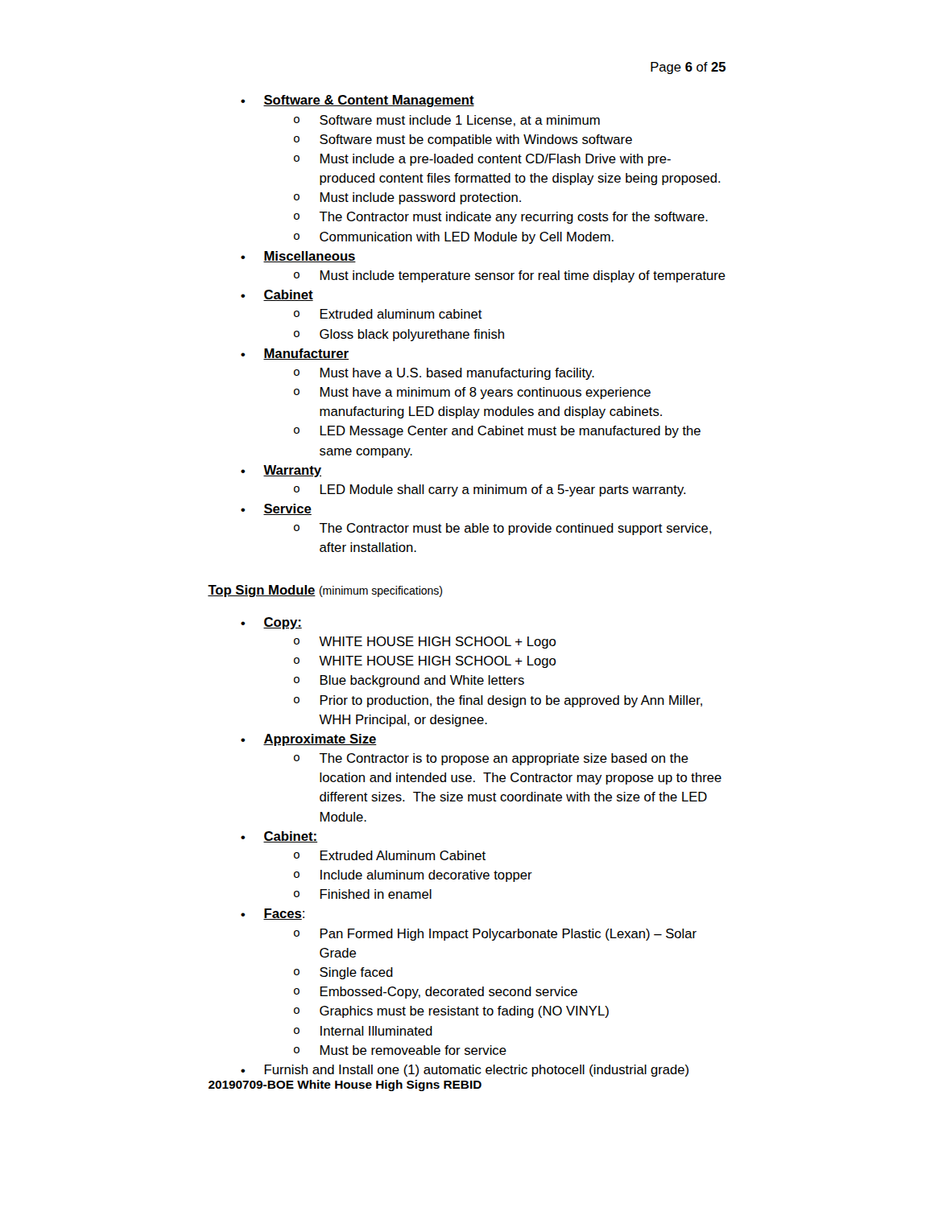Page 6 of 25
Software & Content Management
Software must include 1 License, at a minimum
Software must be compatible with Windows software
Must include a pre-loaded content CD/Flash Drive with pre-produced content files formatted to the display size being proposed.
Must include password protection.
The Contractor must indicate any recurring costs for the software.
Communication with LED Module by Cell Modem.
Miscellaneous
Must include temperature sensor for real time display of temperature
Cabinet
Extruded aluminum cabinet
Gloss black polyurethane finish
Manufacturer
Must have a U.S. based manufacturing facility.
Must have a minimum of 8 years continuous experience manufacturing LED display modules and display cabinets.
LED Message Center and Cabinet must be manufactured by the same company.
Warranty
LED Module shall carry a minimum of a 5-year parts warranty.
Service
The Contractor must be able to provide continued support service, after installation.
Top Sign Module (minimum specifications)
Copy:
WHITE HOUSE HIGH SCHOOL + Logo
WHITE HOUSE HIGH SCHOOL + Logo
Blue background and White letters
Prior to production, the final design to be approved by Ann Miller, WHH Principal, or designee.
Approximate Size
The Contractor is to propose an appropriate size based on the location and intended use. The Contractor may propose up to three different sizes. The size must coordinate with the size of the LED Module.
Cabinet:
Extruded Aluminum Cabinet
Include aluminum decorative topper
Finished in enamel
Faces:
Pan Formed High Impact Polycarbonate Plastic (Lexan) – Solar Grade
Single faced
Embossed-Copy, decorated second service
Graphics must be resistant to fading (NO VINYL)
Internal Illuminated
Must be removeable for service
Furnish and Install one (1) automatic electric photocell (industrial grade)
20190709-BOE White House High Signs REBID